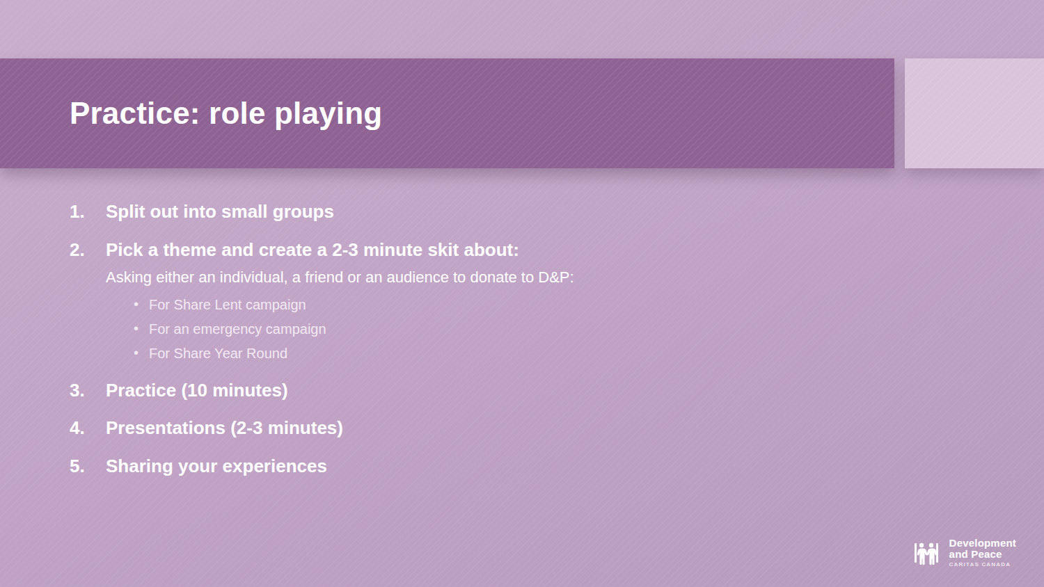Practice: role playing
Split out into small groups
Pick a theme and create a 2-3 minute skit about:
Asking either an individual, a friend or an audience to donate to D&P:
For Share Lent campaign
For an emergency campaign
For Share Year Round
Practice (10 minutes)
Presentations (2-3 minutes)
Sharing your experiences
Development
and Peace CARITAS CANADA